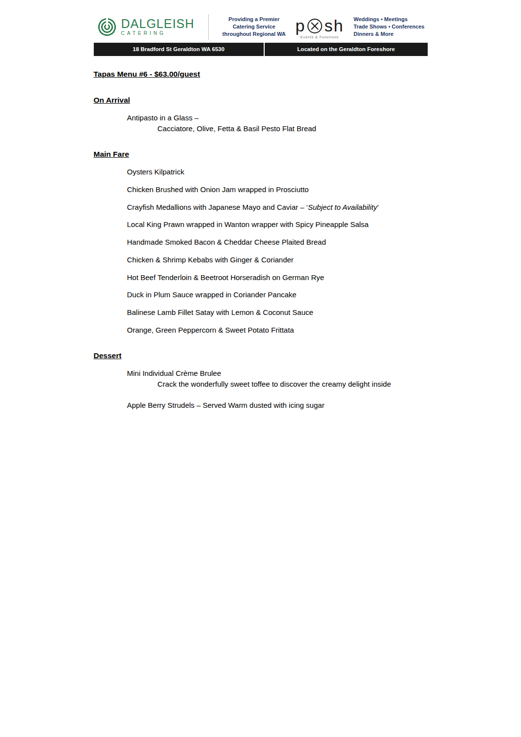DALGLEISH
CATERING
Providing a Premier
Catering Service
throughout Regional WA
p sh
Events & Functions
Weddings • Meetings
Trade Shows • Conferences
Dinners & More
18 Bradford St Geraldton WA 6530
Located on the Geraldton Foreshore
Tapas Menu #6 - $63.00/guest
On Arrival
Antipasto in a Glass –
Cacciatore, Olive, Fetta & Basil Pesto Flat Bread
Main Fare
Oysters Kilpatrick
Chicken Brushed with Onion Jam wrapped in Prosciutto
Crayfish Medallions with Japanese Mayo and Caviar – ‘Subject to Availability’
Local King Prawn wrapped in Wanton wrapper with Spicy Pineapple Salsa
Handmade Smoked Bacon & Cheddar Cheese Plaited Bread
Chicken & Shrimp Kebabs with Ginger & Coriander
Hot Beef Tenderloin & Beetroot Horseradish on German Rye
Duck in Plum Sauce wrapped in Coriander Pancake
Balinese Lamb Fillet Satay with Lemon & Coconut Sauce
Orange, Green Peppercorn & Sweet Potato Frittata
Dessert
Mini Individual Crème Brulee
Crack the wonderfully sweet toffee to discover the creamy delight inside
Apple Berry Strudels – Served Warm dusted with icing sugar